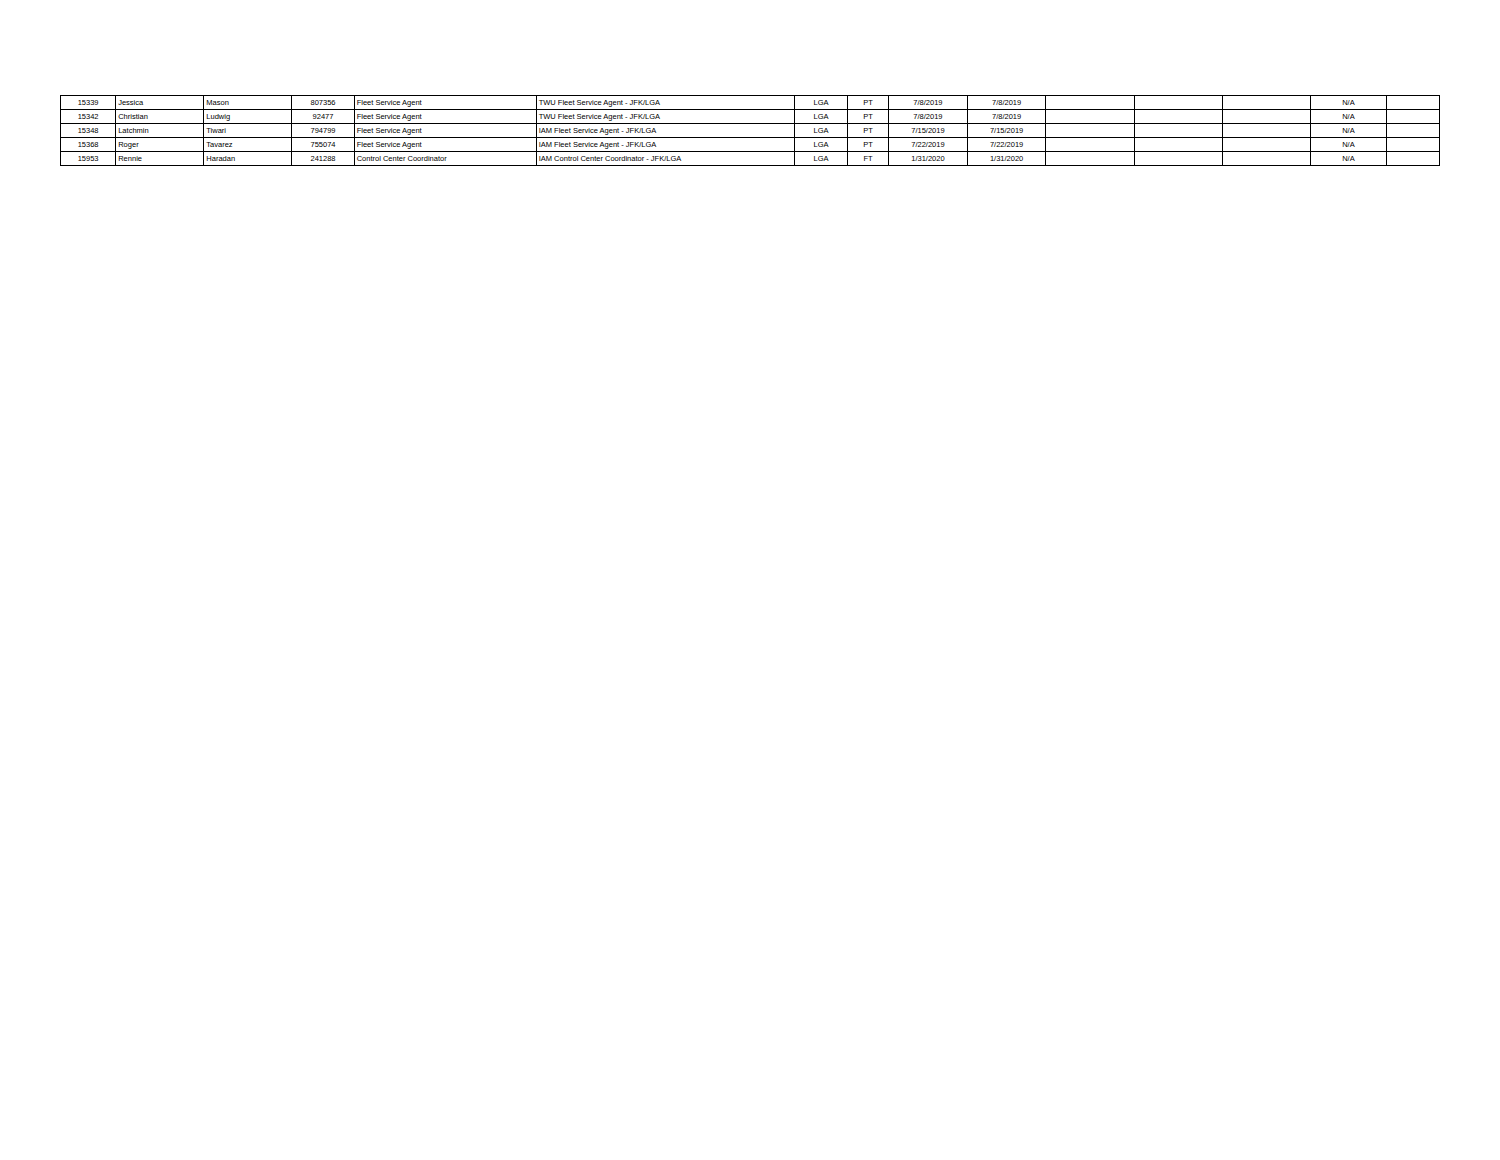| 15339 | Jessica | Mason | 807356 | Fleet Service Agent | TWU Fleet Service Agent - JFK/LGA | LGA | PT | 7/8/2019 | 7/8/2019 | | | | N/A | |
| 15342 | Christian | Ludwig | 92477 | Fleet Service Agent | TWU Fleet Service Agent - JFK/LGA | LGA | PT | 7/8/2019 | 7/8/2019 | | | | N/A | |
| 15348 | Latchmin | Tiwari | 794799 | Fleet Service Agent | IAM Fleet Service Agent - JFK/LGA | LGA | PT | 7/15/2019 | 7/15/2019 | | | | N/A | |
| 15368 | Roger | Tavarez | 755074 | Fleet Service Agent | IAM Fleet Service Agent - JFK/LGA | LGA | PT | 7/22/2019 | 7/22/2019 | | | | N/A | |
| 15953 | Rennie | Haradan | 241288 | Control Center Coordinator | IAM Control Center Coordinator - JFK/LGA | LGA | FT | 1/31/2020 | 1/31/2020 | | | | N/A | |